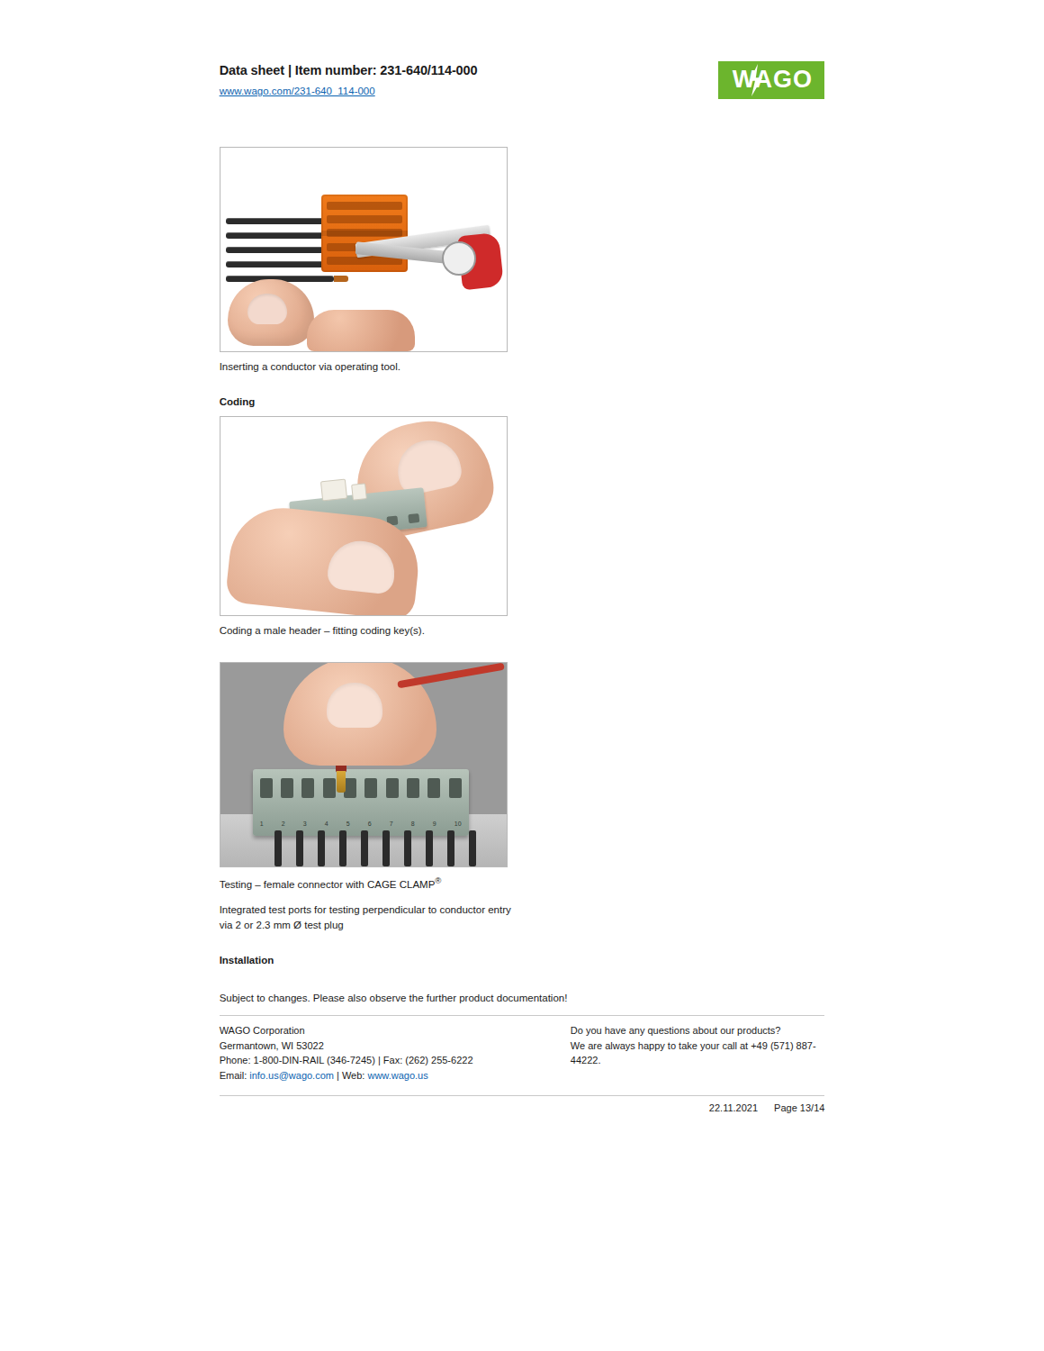Data sheet | Item number: 231-640/114-000
www.wago.com/231-640_114-000
WAGO
Inserting a conductor via operating tool.
Coding
Coding a male header – fitting coding key(s).
12345 678910
Testing – female connector with CAGE CLAMP®
Integrated test ports for testing perpendicular to conductor entry via 2 or 2.3 mm Ø test plug
Installation
Subject to changes. Please also observe the further product documentation!
WAGO Corporation
Germantown, WI 53022
Phone: 1-800-DIN-RAIL (346-7245) | Fax: (262) 255-6222
Email: info.us@wago.com | Web: www.wago.us
Do you have any questions about our products?
We are always happy to take your call at +49 (571) 887-44222.
22.11.2021 Page 13/14